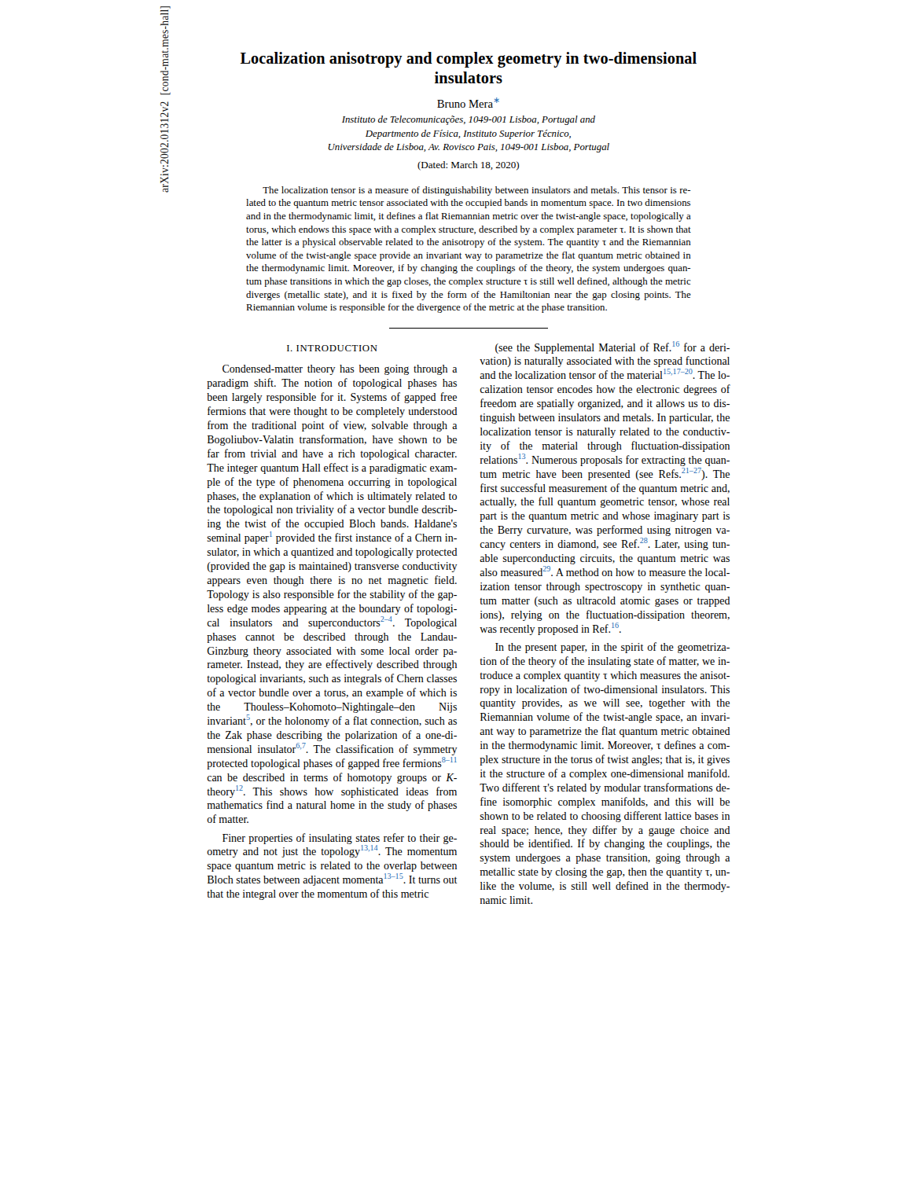arXiv:2002.01312v2 [cond-mat.mes-hall] 17 Mar 2020
Localization anisotropy and complex geometry in two-dimensional insulators
Bruno Mera∗
Instituto de Telecomunicações, 1049-001 Lisboa, Portugal and
Departmento de Física, Instituto Superior Técnico,
Universidade de Lisboa, Av. Rovisco Pais, 1049-001 Lisboa, Portugal
(Dated: March 18, 2020)
The localization tensor is a measure of distinguishability between insulators and metals. This tensor is related to the quantum metric tensor associated with the occupied bands in momentum space. In two dimensions and in the thermodynamic limit, it defines a flat Riemannian metric over the twist-angle space, topologically a torus, which endows this space with a complex structure, described by a complex parameter τ. It is shown that the latter is a physical observable related to the anisotropy of the system. The quantity τ and the Riemannian volume of the twist-angle space provide an invariant way to parametrize the flat quantum metric obtained in the thermodynamic limit. Moreover, if by changing the couplings of the theory, the system undergoes quantum phase transitions in which the gap closes, the complex structure τ is still well defined, although the metric diverges (metallic state), and it is fixed by the form of the Hamiltonian near the gap closing points. The Riemannian volume is responsible for the divergence of the metric at the phase transition.
I. Introduction
Condensed-matter theory has been going through a paradigm shift. The notion of topological phases has been largely responsible for it. Systems of gapped free fermions that were thought to be completely understood from the traditional point of view, solvable through a Bogoliubov-Valatin transformation, have shown to be far from trivial and have a rich topological character. The integer quantum Hall effect is a paradigmatic example of the type of phenomena occurring in topological phases, the explanation of which is ultimately related to the topological non triviality of a vector bundle describing the twist of the occupied Bloch bands. Haldane's seminal paper1 provided the first instance of a Chern insulator, in which a quantized and topologically protected (provided the gap is maintained) transverse conductivity appears even though there is no net magnetic field. Topology is also responsible for the stability of the gapless edge modes appearing at the boundary of topological insulators and superconductors2–4. Topological phases cannot be described through the Landau-Ginzburg theory associated with some local order parameter. Instead, they are effectively described through topological invariants, such as integrals of Chern classes of a vector bundle over a torus, an example of which is the Thouless–Kohomoto–Nightingale–den Nijs invariant5, or the holonomy of a flat connection, such as the Zak phase describing the polarization of a one-dimensional insulator6,7. The classification of symmetry protected topological phases of gapped free fermions8–11 can be described in terms of homotopy groups or K-theory12. This shows how sophisticated ideas from mathematics find a natural home in the study of phases of matter.
Finer properties of insulating states refer to their geometry and not just the topology13,14. The momentum space quantum metric is related to the overlap between Bloch states between adjacent momenta13–15. It turns out that the integral over the momentum of this metric
(see the Supplemental Material of Ref.16 for a derivation) is naturally associated with the spread functional and the localization tensor of the material15,17–20. The localization tensor encodes how the electronic degrees of freedom are spatially organized, and it allows us to distinguish between insulators and metals. In particular, the localization tensor is naturally related to the conductivity of the material through fluctuation-dissipation relations13. Numerous proposals for extracting the quantum metric have been presented (see Refs.21–27). The first successful measurement of the quantum metric and, actually, the full quantum geometric tensor, whose real part is the quantum metric and whose imaginary part is the Berry curvature, was performed using nitrogen vacancy centers in diamond, see Ref.28. Later, using tunable superconducting circuits, the quantum metric was also measured29. A method on how to measure the localization tensor through spectroscopy in synthetic quantum matter (such as ultracold atomic gases or trapped ions), relying on the fluctuation-dissipation theorem, was recently proposed in Ref.16.
In the present paper, in the spirit of the geometrization of the theory of the insulating state of matter, we introduce a complex quantity τ which measures the anisotropy in localization of two-dimensional insulators. This quantity provides, as we will see, together with the Riemannian volume of the twist-angle space, an invariant way to parametrize the flat quantum metric obtained in the thermodynamic limit. Moreover, τ defines a complex structure in the torus of twist angles; that is, it gives it the structure of a complex one-dimensional manifold. Two different τ's related by modular transformations define isomorphic complex manifolds, and this will be shown to be related to choosing different lattice bases in real space; hence, they differ by a gauge choice and should be identified. If by changing the couplings, the system undergoes a phase transition, going through a metallic state by closing the gap, then the quantity τ, unlike the volume, is still well defined in the thermodynamic limit.